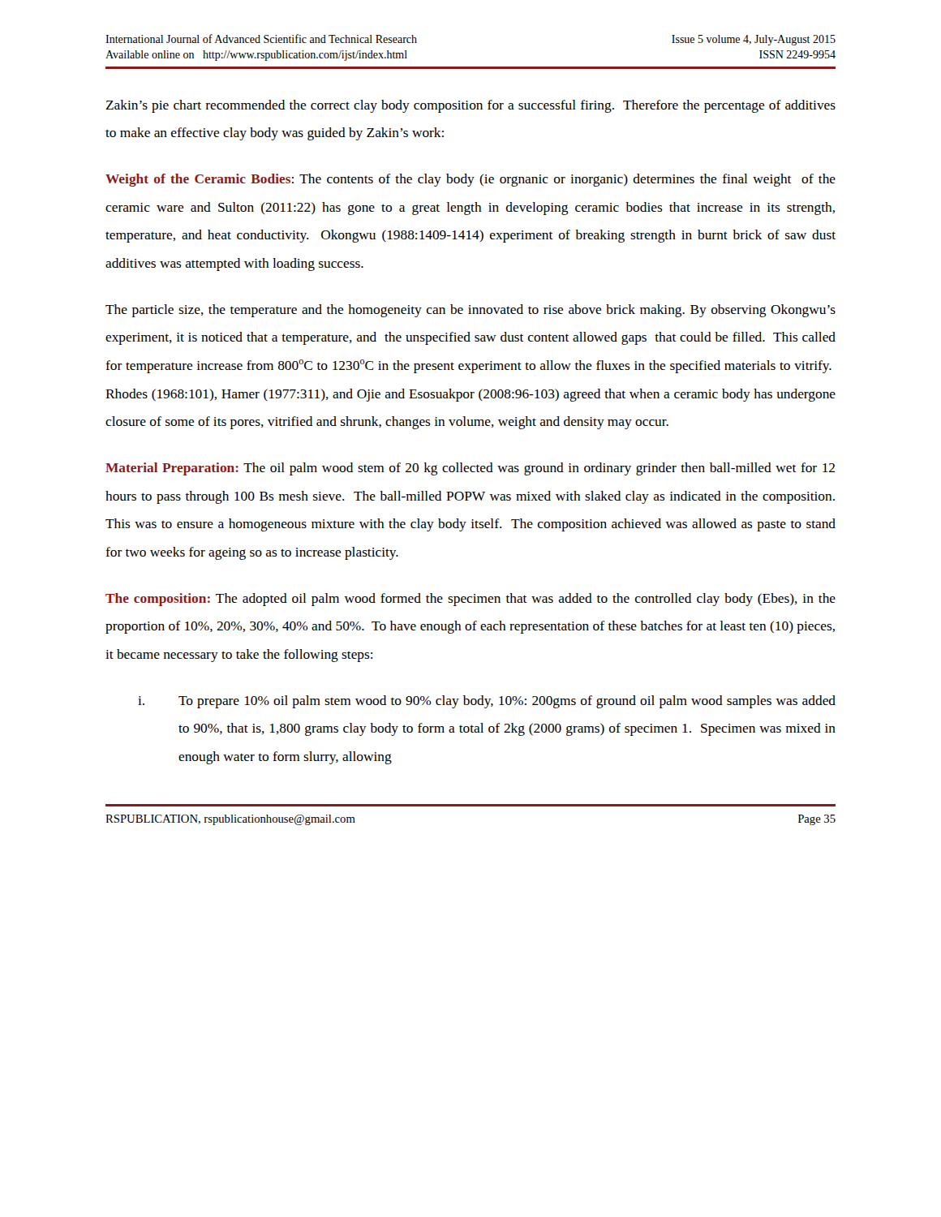International Journal of Advanced Scientific and Technical Research
Issue 5 volume 4, July-August 2015
Available online on http://www.rspublication.com/ijst/index.html
ISSN 2249-9954
Zakin’s pie chart recommended the correct clay body composition for a successful firing. Therefore the percentage of additives to make an effective clay body was guided by Zakin’s work:
Weight of the Ceramic Bodies: The contents of the clay body (ie orgnanic or inorganic) determines the final weight of the ceramic ware and Sulton (2011:22) has gone to a great length in developing ceramic bodies that increase in its strength, temperature, and heat conductivity. Okongwu (1988:1409-1414) experiment of breaking strength in burnt brick of saw dust additives was attempted with loading success.
The particle size, the temperature and the homogeneity can be innovated to rise above brick making. By observing Okongwu’s experiment, it is noticed that a temperature, and the unspecified saw dust content allowed gaps that could be filled. This called for temperature increase from 800oC to 1230oC in the present experiment to allow the fluxes in the specified materials to vitrify. Rhodes (1968:101), Hamer (1977:311), and Ojie and Esosuakpor (2008:96-103) agreed that when a ceramic body has undergone closure of some of its pores, vitrified and shrunk, changes in volume, weight and density may occur.
Material Preparation: The oil palm wood stem of 20 kg collected was ground in ordinary grinder then ball-milled wet for 12 hours to pass through 100 Bs mesh sieve. The ball-milled POPW was mixed with slaked clay as indicated in the composition. This was to ensure a homogeneous mixture with the clay body itself. The composition achieved was allowed as paste to stand for two weeks for ageing so as to increase plasticity.
The composition: The adopted oil palm wood formed the specimen that was added to the controlled clay body (Ebes), in the proportion of 10%, 20%, 30%, 40% and 50%. To have enough of each representation of these batches for at least ten (10) pieces, it became necessary to take the following steps:
To prepare 10% oil palm stem wood to 90% clay body, 10%: 200gms of ground oil palm wood samples was added to 90%, that is, 1,800 grams clay body to form a total of 2kg (2000 grams) of specimen 1. Specimen was mixed in enough water to form slurry, allowing
RSPUBLICATION, rspublicationhouse@gmail.com
Page 35